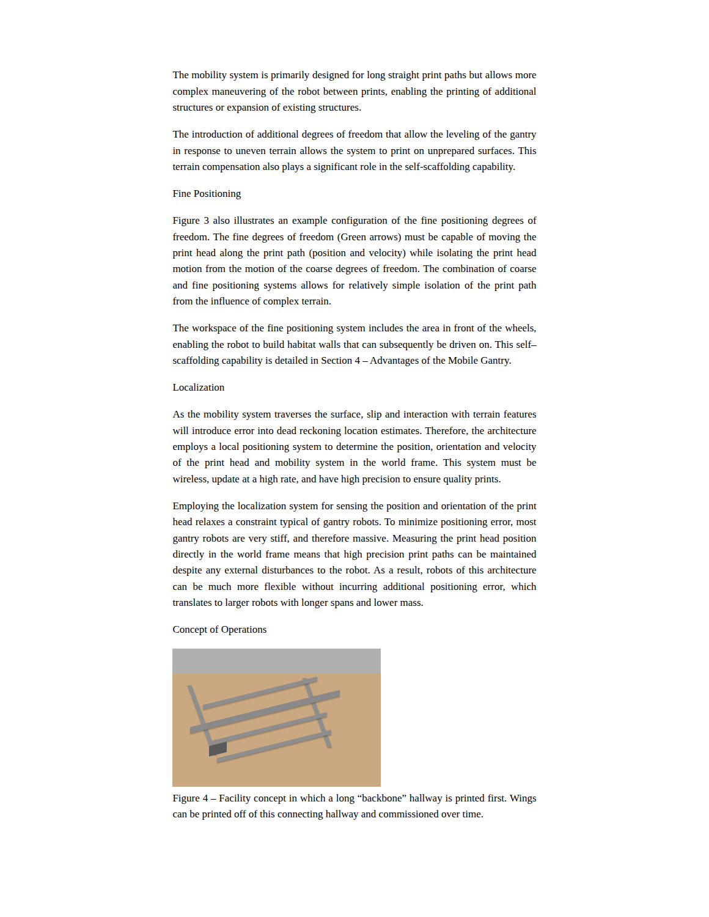The mobility system is primarily designed for long straight print paths but allows more complex maneuvering of the robot between prints, enabling the printing of additional structures or expansion of existing structures.
The introduction of additional degrees of freedom that allow the leveling of the gantry in response to uneven terrain allows the system to print on unprepared surfaces. This terrain compensation also plays a significant role in the self-scaffolding capability.
Fine Positioning
Figure 3 also illustrates an example configuration of the fine positioning degrees of freedom. The fine degrees of freedom (Green arrows) must be capable of moving the print head along the print path (position and velocity) while isolating the print head motion from the motion of the coarse degrees of freedom. The combination of coarse and fine positioning systems allows for relatively simple isolation of the print path from the influence of complex terrain.
The workspace of the fine positioning system includes the area in front of the wheels, enabling the robot to build habitat walls that can subsequently be driven on. This self–scaffolding capability is detailed in Section 4 – Advantages of the Mobile Gantry.
Localization
As the mobility system traverses the surface, slip and interaction with terrain features will introduce error into dead reckoning location estimates. Therefore, the architecture employs a local positioning system to determine the position, orientation and velocity of the print head and mobility system in the world frame. This system must be wireless, update at a high rate, and have high precision to ensure quality prints.
Employing the localization system for sensing the position and orientation of the print head relaxes a constraint typical of gantry robots. To minimize positioning error, most gantry robots are very stiff, and therefore massive. Measuring the print head position directly in the world frame means that high precision print paths can be maintained despite any external disturbances to the robot. As a result, robots of this architecture can be much more flexible without incurring additional positioning error, which translates to larger robots with longer spans and lower mass.
Concept of Operations
Figure 4 – Facility concept in which a long “backbone” hallway is printed first. Wings can be printed off of this connecting hallway and commissioned over time.